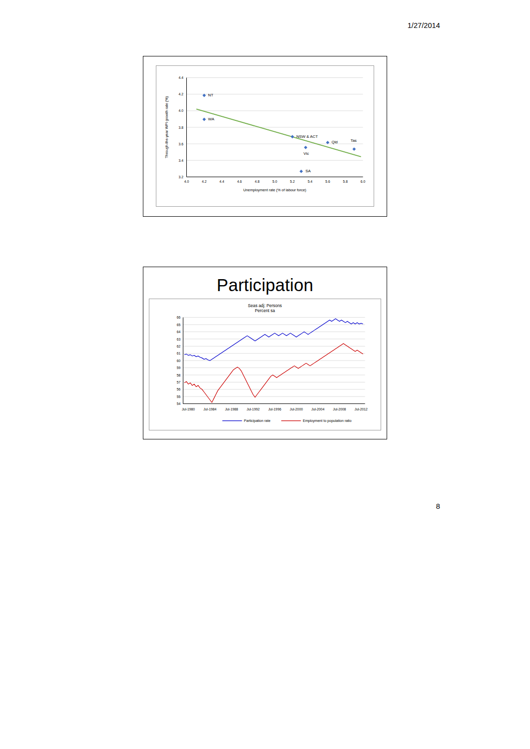1/27/2014
3.2 3.4 3.6 3.8 4.0 4.2 4.4 4.0 4.2 4.4 4.6 4.8 5.0 5.2 5.4 5.6 5.8 6.0 Through-the-year WPI growth rate (%) Unemployment rate (% of labour force) NT WA NSW & ACT Qld Tas Vic SA
Participation
Seas adj: Persons Percent sa 54 55 56 57 58 59 60 61 62 63 64 65 66 Jul-1980 Jul-1984 Jul-1988 Jul-1992 Jul-1996 Jul-2000 Jul-2004 Jul-2008 Jul-2012 Participation rate Employment to population ratio
8